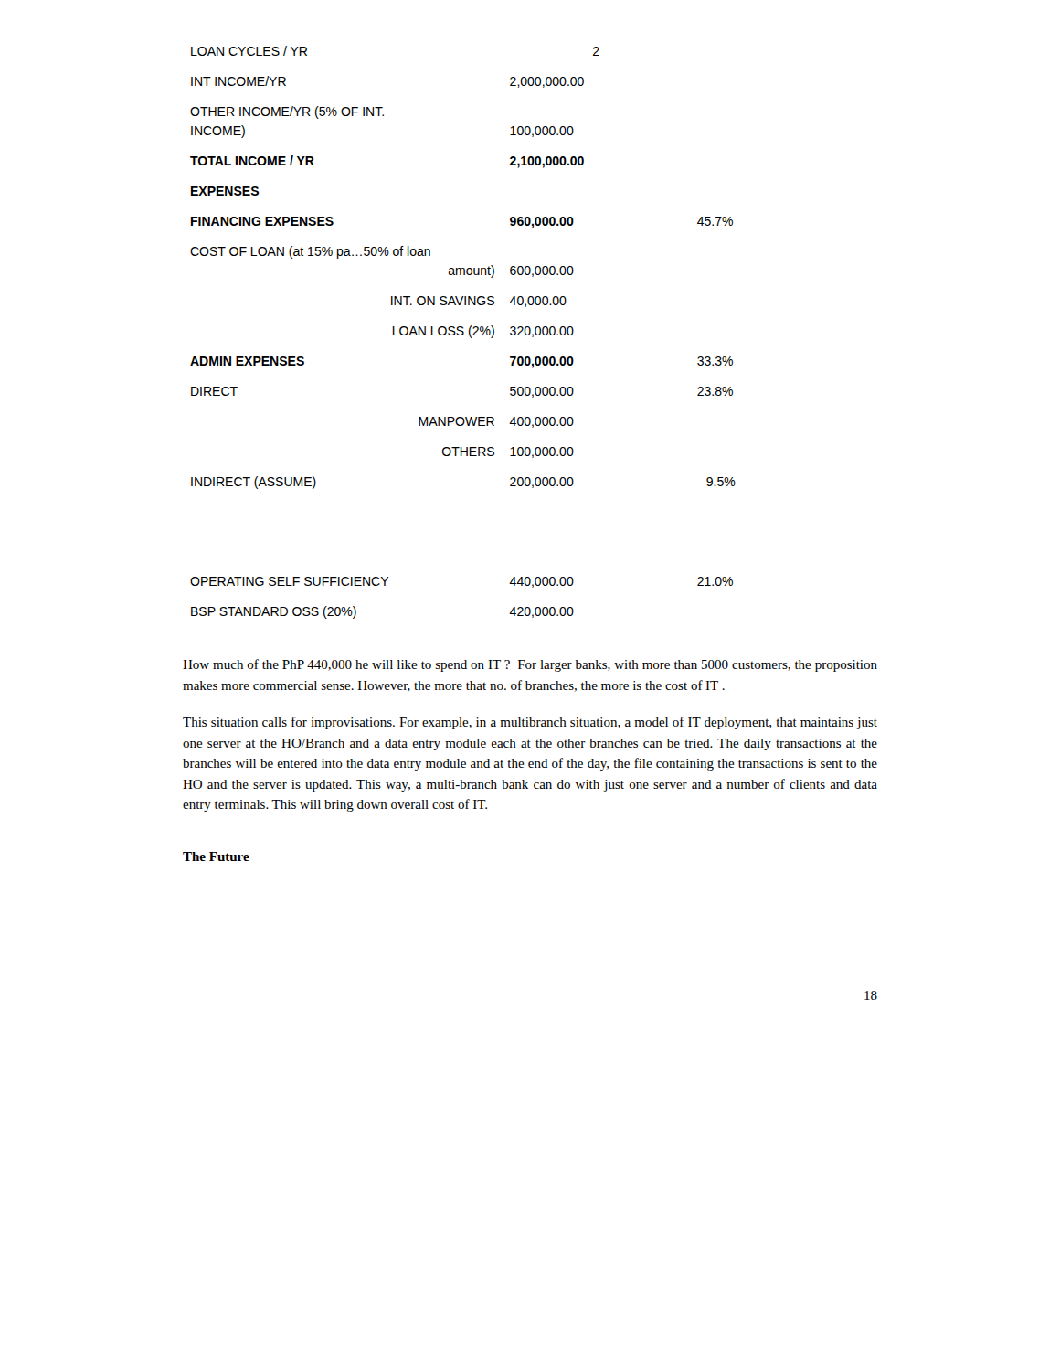| LOAN CYCLES / YR | 2 | |
| INT INCOME/YR | 2,000,000.00 | |
| OTHER INCOME/YR (5% OF INT. INCOME) | 100,000.00 | |
| TOTAL INCOME / YR | 2,100,000.00 | |
| EXPENSES | | |
| FINANCING EXPENSES | 960,000.00 | 45.7% |
| COST OF LOAN (at 15% pa…50% of loan amount) | 600,000.00 | |
| INT. ON SAVINGS | 40,000.00 | |
| LOAN LOSS (2%) | 320,000.00 | |
| ADMIN EXPENSES | 700,000.00 | 33.3% |
| DIRECT | 500,000.00 | 23.8% |
| MANPOWER | 400,000.00 | |
| OTHERS | 100,000.00 | |
| INDIRECT (ASSUME) | 200,000.00 | 9.5% |
| OPERATING SELF SUFFICIENCY | 440,000.00 | 21.0% |
| BSP STANDARD OSS (20%) | 420,000.00 | |
How much of the PhP 440,000 he will like to spend on IT ? For larger banks, with more than 5000 customers, the proposition makes more commercial sense. However, the more that no. of branches, the more is the cost of IT .
This situation calls for improvisations. For example, in a multibranch situation, a model of IT deployment, that maintains just one server at the HO/Branch and a data entry module each at the other branches can be tried. The daily transactions at the branches will be entered into the data entry module and at the end of the day, the file containing the transactions is sent to the HO and the server is updated. This way, a multi-branch bank can do with just one server and a number of clients and data entry terminals. This will bring down overall cost of IT.
The Future
18